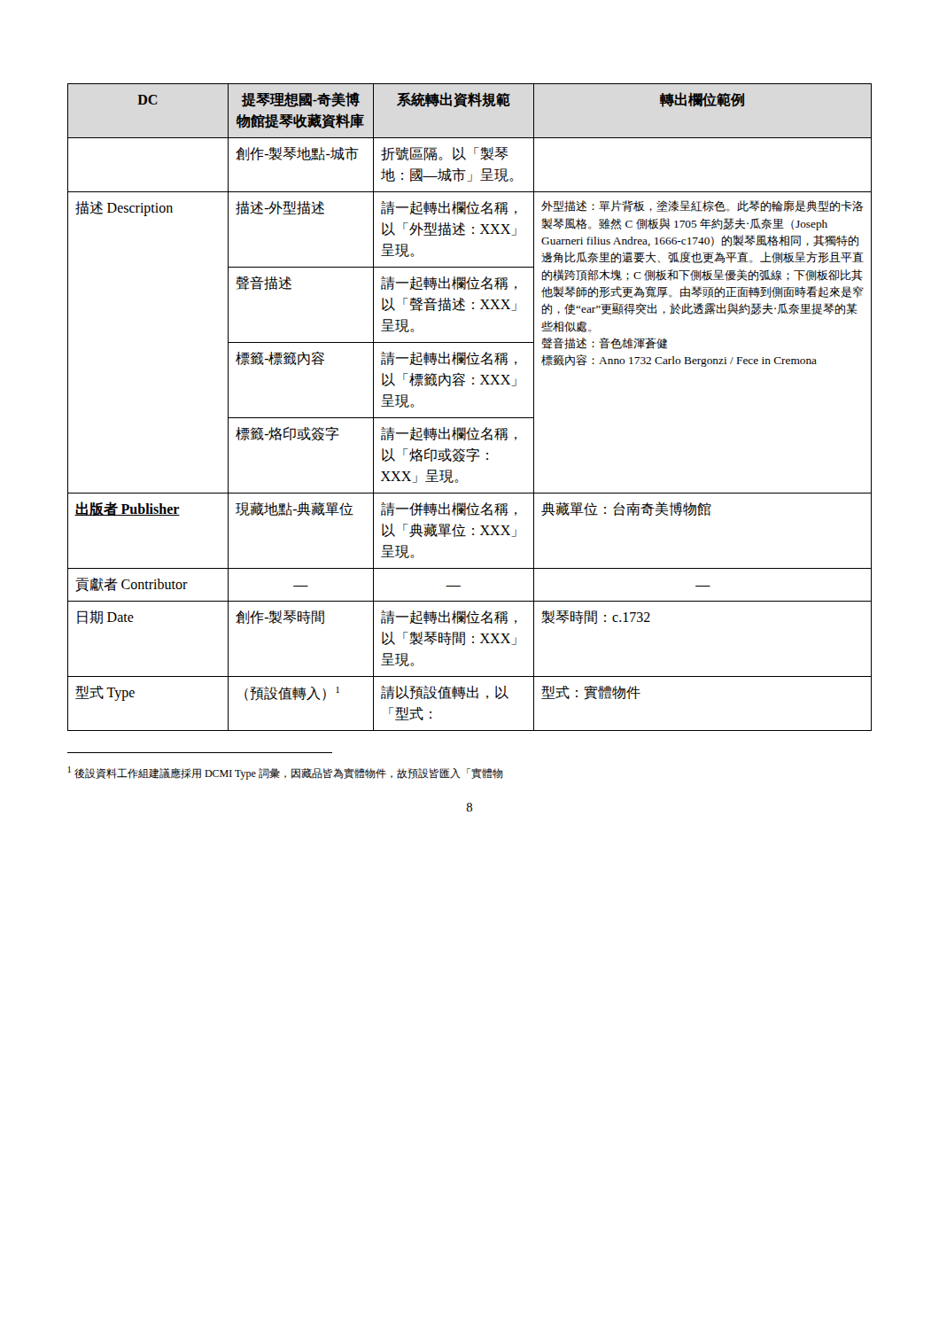| DC | 提琴理想國-奇美博物館提琴收藏資料庫 | 系統轉出資料規範 | 轉出欄位範例 |
| --- | --- | --- | --- |
| | 創作-製琴地點-城市 | 折號區隔。以「製琴地：國—城市」呈現。 | |
| 描述 Description | 描述-外型描述 | 請一起轉出欄位名稱，以「外型描述：XXX」呈現。 | 外型描述：單片背板，塗漆呈紅棕色。此琴的輪廓是典型的卡洛製琴風格。雖然 C 側板與 1705 年約瑟夫‧瓜奈里（Joseph Guarneri filius Andrea, 1666-c1740）的製琴風格相同，其獨特的邊角比瓜奈里的還要大、弧度也更為平直。上側板呈方形且平直的橫跨頂部木塊；C 側板和下側板呈優美的弧線；下側板卻比其他製琴師的形式更為寬厚。由琴頭的正面轉到側面時看起來是窄的，使“ear”更顯得突出，於此透露出與約瑟夫‧瓜奈里提琴的某些相似處。 聲音描述：音色雄渾蒼健 標籤內容：Anno 1732 Carlo Bergonzi / Fece in Cremona |
| 聲音描述 | 請一起轉出欄位名稱，以「聲音描述：XXX」呈現。 |
| 標籤-標籤內容 | 請一起轉出欄位名稱，以「標籤內容：XXX」呈現。 |
| 標籤-烙印或簽字 | 請一起轉出欄位名稱，以「烙印或簽字：XXX」呈現。 |
| 出版者 Publisher | 現藏地點-典藏單位 | 請一併轉出欄位名稱，以「典藏單位：XXX」呈現。 | 典藏單位：台南奇美博物館 |
| 貢獻者 Contributor | — | — | — |
| 日期 Date | 創作-製琴時間 | 請一起轉出欄位名稱，以「製琴時間：XXX」呈現。 | 製琴時間：c.1732 |
| 型式 Type | （預設值轉入） 1 | 請以預設值轉出，以「型式： | 型式：實體物件 |
1 後設資料工作組建議應採用 DCMI Type 詞彙，因藏品皆為實體物件，故預設皆匯入「實體物
8